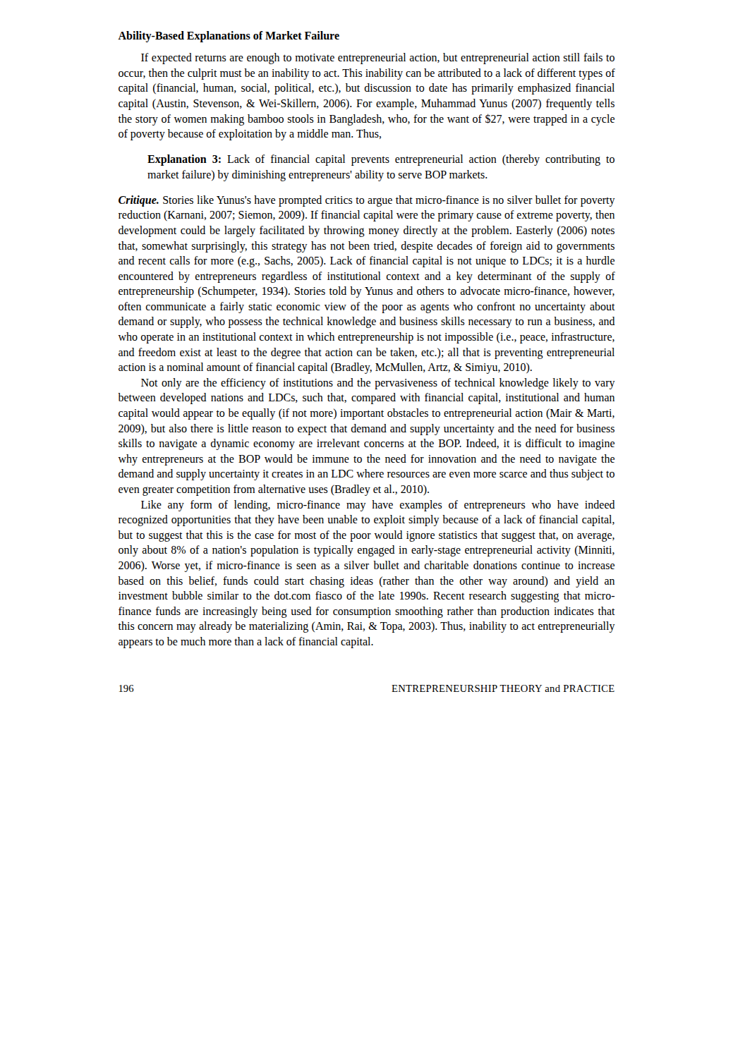Ability-Based Explanations of Market Failure
If expected returns are enough to motivate entrepreneurial action, but entrepreneurial action still fails to occur, then the culprit must be an inability to act. This inability can be attributed to a lack of different types of capital (financial, human, social, political, etc.), but discussion to date has primarily emphasized financial capital (Austin, Stevenson, & Wei-Skillern, 2006). For example, Muhammad Yunus (2007) frequently tells the story of women making bamboo stools in Bangladesh, who, for the want of $27, were trapped in a cycle of poverty because of exploitation by a middle man. Thus,
Explanation 3: Lack of financial capital prevents entrepreneurial action (thereby contributing to market failure) by diminishing entrepreneurs' ability to serve BOP markets.
Critique. Stories like Yunus's have prompted critics to argue that micro-finance is no silver bullet for poverty reduction (Karnani, 2007; Siemon, 2009). If financial capital were the primary cause of extreme poverty, then development could be largely facilitated by throwing money directly at the problem. Easterly (2006) notes that, somewhat surprisingly, this strategy has not been tried, despite decades of foreign aid to governments and recent calls for more (e.g., Sachs, 2005). Lack of financial capital is not unique to LDCs; it is a hurdle encountered by entrepreneurs regardless of institutional context and a key determinant of the supply of entrepreneurship (Schumpeter, 1934). Stories told by Yunus and others to advocate micro-finance, however, often communicate a fairly static economic view of the poor as agents who confront no uncertainty about demand or supply, who possess the technical knowledge and business skills necessary to run a business, and who operate in an institutional context in which entrepreneurship is not impossible (i.e., peace, infrastructure, and freedom exist at least to the degree that action can be taken, etc.); all that is preventing entrepreneurial action is a nominal amount of financial capital (Bradley, McMullen, Artz, & Simiyu, 2010).
Not only are the efficiency of institutions and the pervasiveness of technical knowledge likely to vary between developed nations and LDCs, such that, compared with financial capital, institutional and human capital would appear to be equally (if not more) important obstacles to entrepreneurial action (Mair & Marti, 2009), but also there is little reason to expect that demand and supply uncertainty and the need for business skills to navigate a dynamic economy are irrelevant concerns at the BOP. Indeed, it is difficult to imagine why entrepreneurs at the BOP would be immune to the need for innovation and the need to navigate the demand and supply uncertainty it creates in an LDC where resources are even more scarce and thus subject to even greater competition from alternative uses (Bradley et al., 2010).
Like any form of lending, micro-finance may have examples of entrepreneurs who have indeed recognized opportunities that they have been unable to exploit simply because of a lack of financial capital, but to suggest that this is the case for most of the poor would ignore statistics that suggest that, on average, only about 8% of a nation's population is typically engaged in early-stage entrepreneurial activity (Minniti, 2006). Worse yet, if micro-finance is seen as a silver bullet and charitable donations continue to increase based on this belief, funds could start chasing ideas (rather than the other way around) and yield an investment bubble similar to the dot.com fiasco of the late 1990s. Recent research suggesting that micro-finance funds are increasingly being used for consumption smoothing rather than production indicates that this concern may already be materializing (Amin, Rai, & Topa, 2003). Thus, inability to act entrepreneurially appears to be much more than a lack of financial capital.
196 ENTREPRENEURSHIP THEORY and PRACTICE